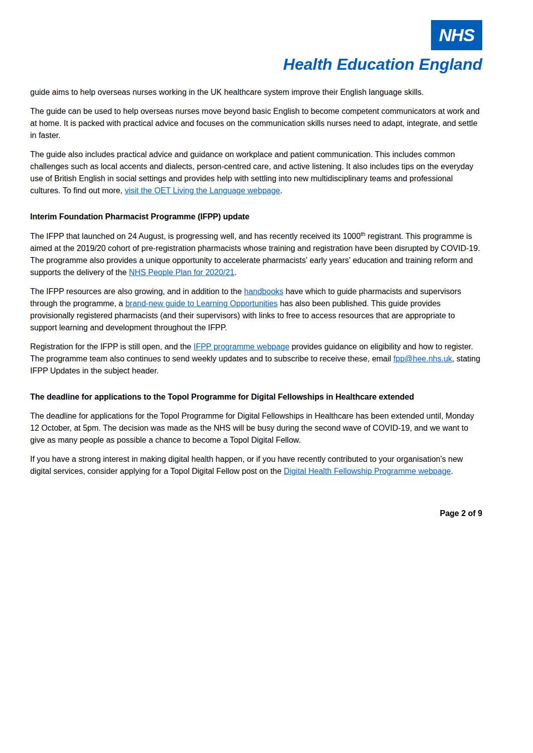NHS
Health Education England
guide aims to help overseas nurses working in the UK healthcare system improve their English language skills.
The guide can be used to help overseas nurses move beyond basic English to become competent communicators at work and at home. It is packed with practical advice and focuses on the communication skills nurses need to adapt, integrate, and settle in faster.
The guide also includes practical advice and guidance on workplace and patient communication. This includes common challenges such as local accents and dialects, person-centred care, and active listening. It also includes tips on the everyday use of British English in social settings and provides help with settling into new multidisciplinary teams and professional cultures. To find out more, visit the OET Living the Language webpage.
Interim Foundation Pharmacist Programme (IFPP) update
The IFPP that launched on 24 August, is progressing well, and has recently received its 1000th registrant. This programme is aimed at the 2019/20 cohort of pre-registration pharmacists whose training and registration have been disrupted by COVID-19. The programme also provides a unique opportunity to accelerate pharmacists' early years' education and training reform and supports the delivery of the NHS People Plan for 2020/21.
The IFPP resources are also growing, and in addition to the handbooks have which to guide pharmacists and supervisors through the programme, a brand-new guide to Learning Opportunities has also been published. This guide provides provisionally registered pharmacists (and their supervisors) with links to free to access resources that are appropriate to support learning and development throughout the IFPP.
Registration for the IFPP is still open, and the IFPP programme webpage provides guidance on eligibility and how to register. The programme team also continues to send weekly updates and to subscribe to receive these, email fpp@hee.nhs.uk, stating IFPP Updates in the subject header.
The deadline for applications to the Topol Programme for Digital Fellowships in Healthcare extended
The deadline for applications for the Topol Programme for Digital Fellowships in Healthcare has been extended until, Monday 12 October, at 5pm. The decision was made as the NHS will be busy during the second wave of COVID-19, and we want to give as many people as possible a chance to become a Topol Digital Fellow.
If you have a strong interest in making digital health happen, or if you have recently contributed to your organisation's new digital services, consider applying for a Topol Digital Fellow post on the Digital Health Fellowship Programme webpage.
Page 2 of 9